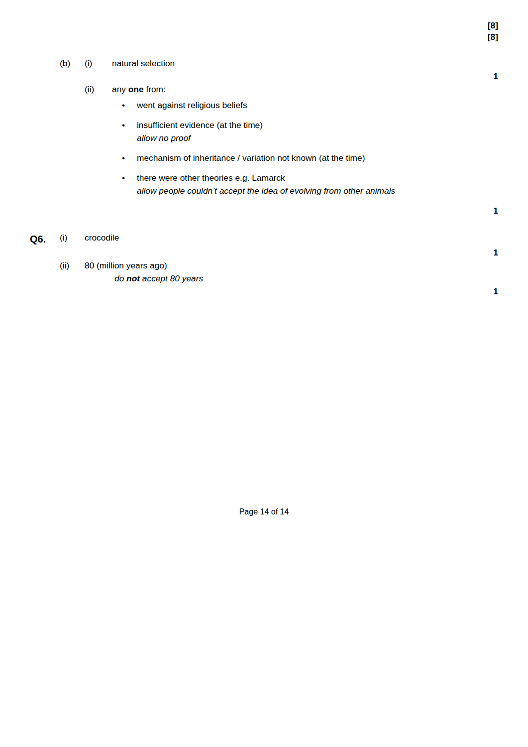[8]
[8]
| | (b) | (i) | natural selection | |
| | | | | 1 |
| | | (ii) | any one from: went against religious beliefs insufficient evidence (at the time) allow no proof mechanism of inheritance / variation not known (at the time) there were other theories e.g. Lamarck allow people couldn’t accept the idea of evolving from other animals | |
| | | | | 1 |
| Q6. | (i) | crocodile | |
| | | | 1 |
| | (ii) | 80 (million years ago) do not accept 80 years | |
| | | | 1 |
Page 14 of 14